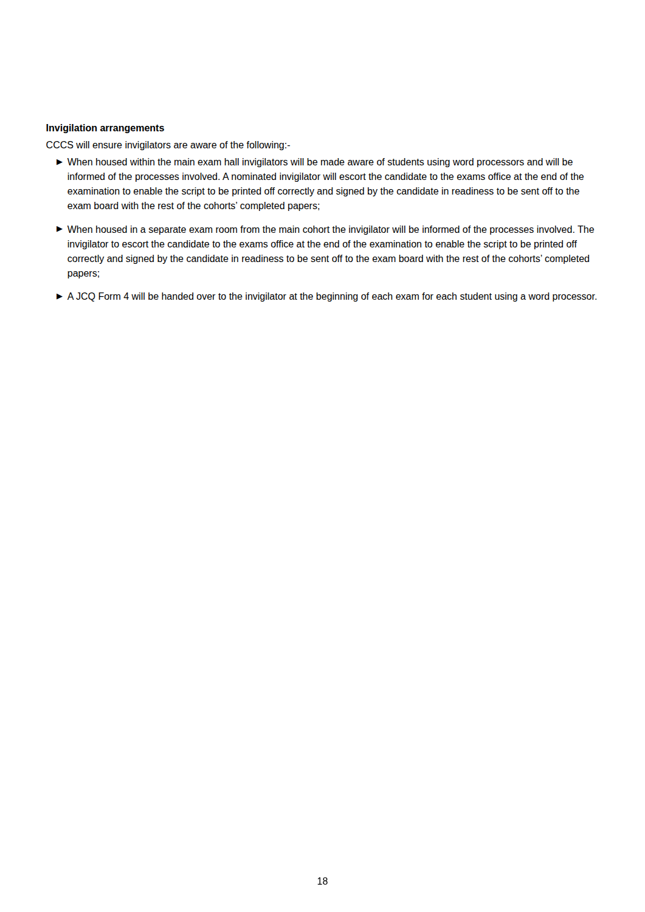Invigilation arrangements
CCCS will ensure invigilators are aware of the following:-
When housed within the main exam hall invigilators will be made aware of students using word processors and will be informed of the processes involved. A nominated invigilator will escort the candidate to the exams office at the end of the examination to enable the script to be printed off correctly and signed by the candidate in readiness to be sent off to the exam board with the rest of the cohorts’ completed papers;
When housed in a separate exam room from the main cohort the invigilator will be informed of the processes involved. The invigilator to escort the candidate to the exams office at the end of the examination to enable the script to be printed off correctly and signed by the candidate in readiness to be sent off to the exam board with the rest of the cohorts’ completed papers;
A JCQ Form 4 will be handed over to the invigilator at the beginning of each exam for each student using a word processor.
18